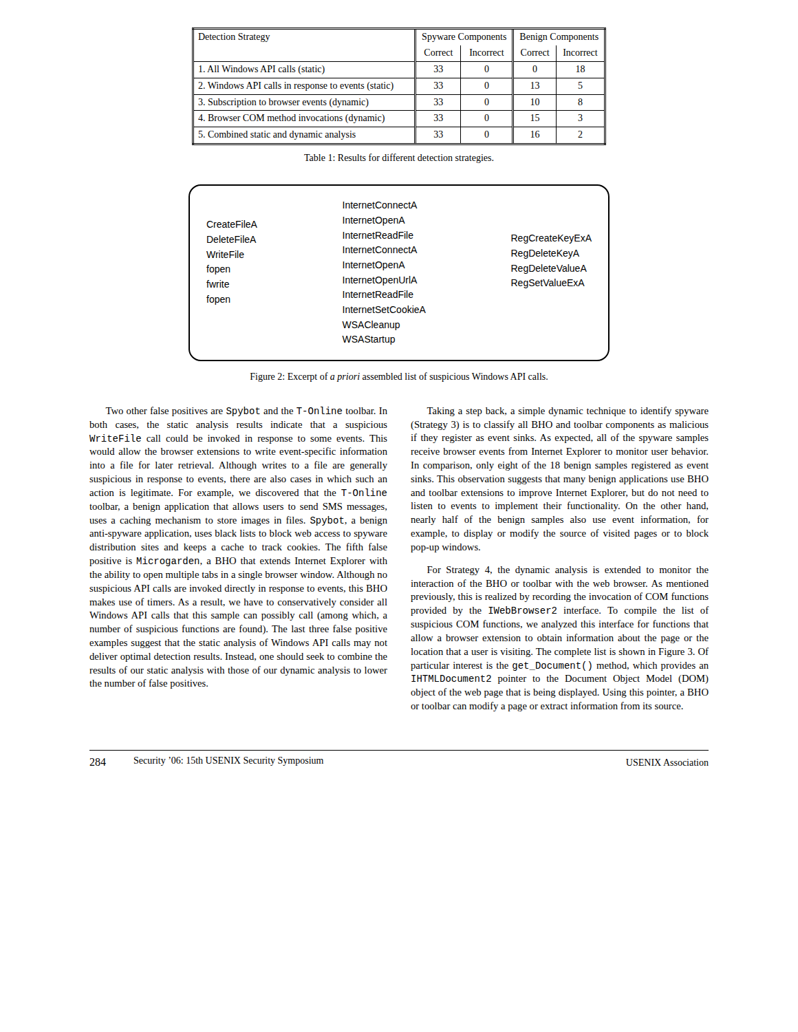| Detection Strategy | Spyware Components | Benign Components |
| --- | --- | --- |
| | Correct | Incorrect | Correct | Incorrect |
| 1. All Windows API calls (static) | 33 | 0 | 0 | 18 |
| 2. Windows API calls in response to events (static) | 33 | 0 | 13 | 5 |
| 3. Subscription to browser events (dynamic) | 33 | 0 | 10 | 8 |
| 4. Browser COM method invocations (dynamic) | 33 | 0 | 15 | 3 |
| 5. Combined static and dynamic analysis | 33 | 0 | 16 | 2 |
Table 1: Results for different detection strategies.
CreateFileA
DeleteFileA
WriteFile
fopen
fwrite
fopen
InternetConnectA
InternetOpenA
InternetReadFile
InternetConnectA
InternetOpenA
InternetOpenUrlA
InternetReadFile
InternetSetCookieA
WSACleanup
WSAStartup
RegCreateKeyExA
RegDeleteKeyA
RegDeleteValueA
RegSetValueExA
Figure 2: Excerpt of a priori assembled list of suspicious Windows API calls.
Two other false positives are Spybot and the T-Online toolbar. In both cases, the static analysis results indicate that a suspicious WriteFile call could be invoked in response to some events. This would allow the browser extensions to write event-specific information into a file for later retrieval. Although writes to a file are generally suspicious in response to events, there are also cases in which such an action is legitimate. For example, we discovered that the T-Online toolbar, a benign application that allows users to send SMS messages, uses a caching mechanism to store images in files. Spybot, a benign anti-spyware application, uses black lists to block web access to spyware distribution sites and keeps a cache to track cookies. The fifth false positive is Microgarden, a BHO that extends Internet Explorer with the ability to open multiple tabs in a single browser window. Although no suspicious API calls are invoked directly in response to events, this BHO makes use of timers. As a result, we have to conservatively consider all Windows API calls that this sample can possibly call (among which, a number of suspicious functions are found). The last three false positive examples suggest that the static analysis of Windows API calls may not deliver optimal detection results. Instead, one should seek to combine the results of our static analysis with those of our dynamic analysis to lower the number of false positives.
Taking a step back, a simple dynamic technique to identify spyware (Strategy 3) is to classify all BHO and toolbar components as malicious if they register as event sinks. As expected, all of the spyware samples receive browser events from Internet Explorer to monitor user behavior. In comparison, only eight of the 18 benign samples registered as event sinks. This observation suggests that many benign applications use BHO and toolbar extensions to improve Internet Explorer, but do not need to listen to events to implement their functionality. On the other hand, nearly half of the benign samples also use event information, for example, to display or modify the source of visited pages or to block pop-up windows.
For Strategy 4, the dynamic analysis is extended to monitor the interaction of the BHO or toolbar with the web browser. As mentioned previously, this is realized by recording the invocation of COM functions provided by the IWebBrowser2 interface. To compile the list of suspicious COM functions, we analyzed this interface for functions that allow a browser extension to obtain information about the page or the location that a user is visiting. The complete list is shown in Figure 3. Of particular interest is the get_Document() method, which provides an IHTMLDocument2 pointer to the Document Object Model (DOM) object of the web page that is being displayed. Using this pointer, a BHO or toolbar can modify a page or extract information from its source.
284 Security ’06: 15th USENIX Security Symposium
USENIX Association